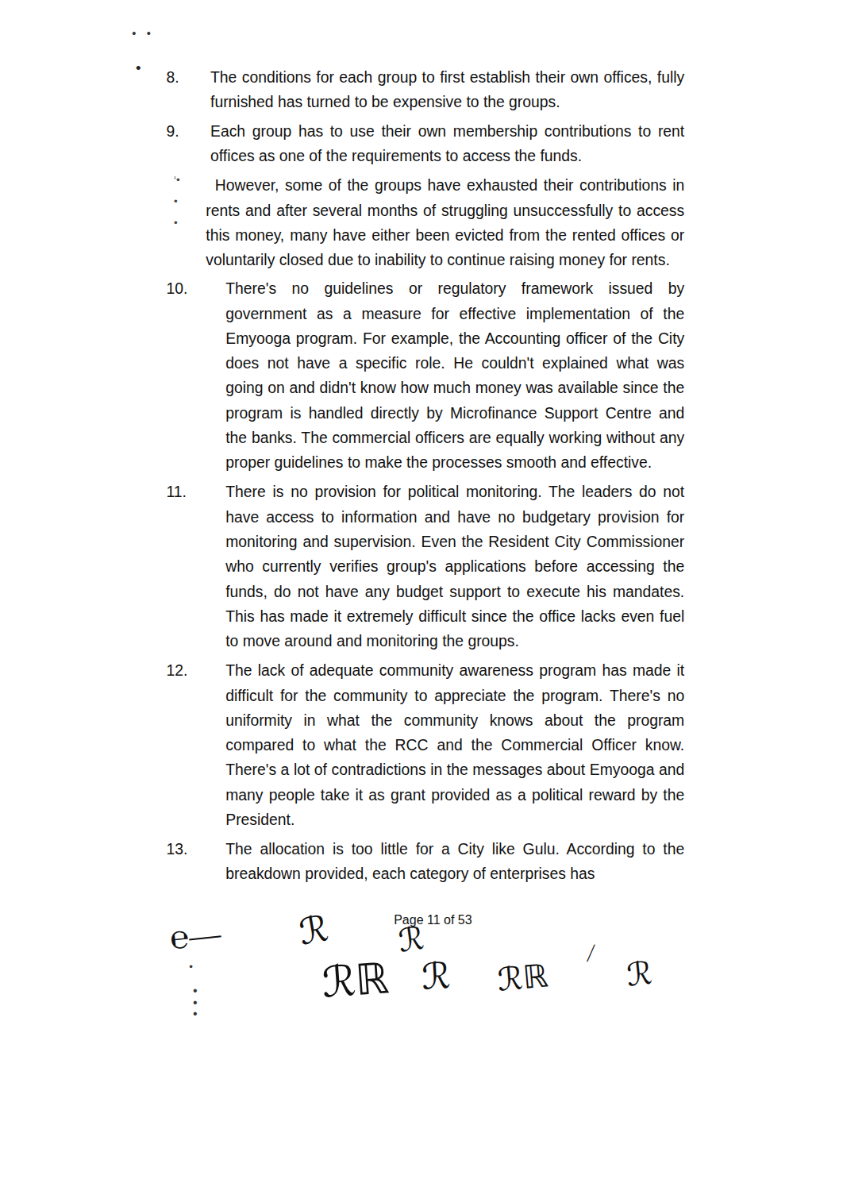• •
•
8. The conditions for each group to first establish their own offices, fully furnished has turned to be expensive to the groups.
9. Each group has to use their own membership contributions to rent offices as one of the requirements to access the funds.
‘• • •
However, some of the groups have exhausted their contributions in rents and after several months of struggling unsuccessfully to access this money, many have either been evicted from the rented offices or voluntarily closed due to inability to continue raising money for rents.
10. There's no guidelines or regulatory framework issued by government as a measure for effective implementation of the Emyooga program. For example, the Accounting officer of the City does not have a specific role. He couldn't explained what was going on and didn't know how much money was available since the program is handled directly by Microfinance Support Centre and the banks. The commercial officers are equally working without any proper guidelines to make the processes smooth and effective.
11. There is no provision for political monitoring. The leaders do not have access to information and have no budgetary provision for monitoring and supervision. Even the Resident City Commissioner who currently verifies group's applications before accessing the funds, do not have any budget support to execute his mandates. This has made it extremely difficult since the office lacks even fuel to move around and monitoring the groups.
12. The lack of adequate community awareness program has made it difficult for the community to appreciate the program. There's no uniformity in what the community knows about the program compared to what the RCC and the Commercial Officer know. There's a lot of contradictions in the messages about Emyooga and many people take it as grant provided as a political reward by the President.
13. The allocation is too little for a City like Gulu. According to the breakdown provided, each category of enterprises has
Page 11 of 53
℮— ℛ ℛℝ ℛ ℛ ℛℝ ⁄ ℛ
•
•
•
•